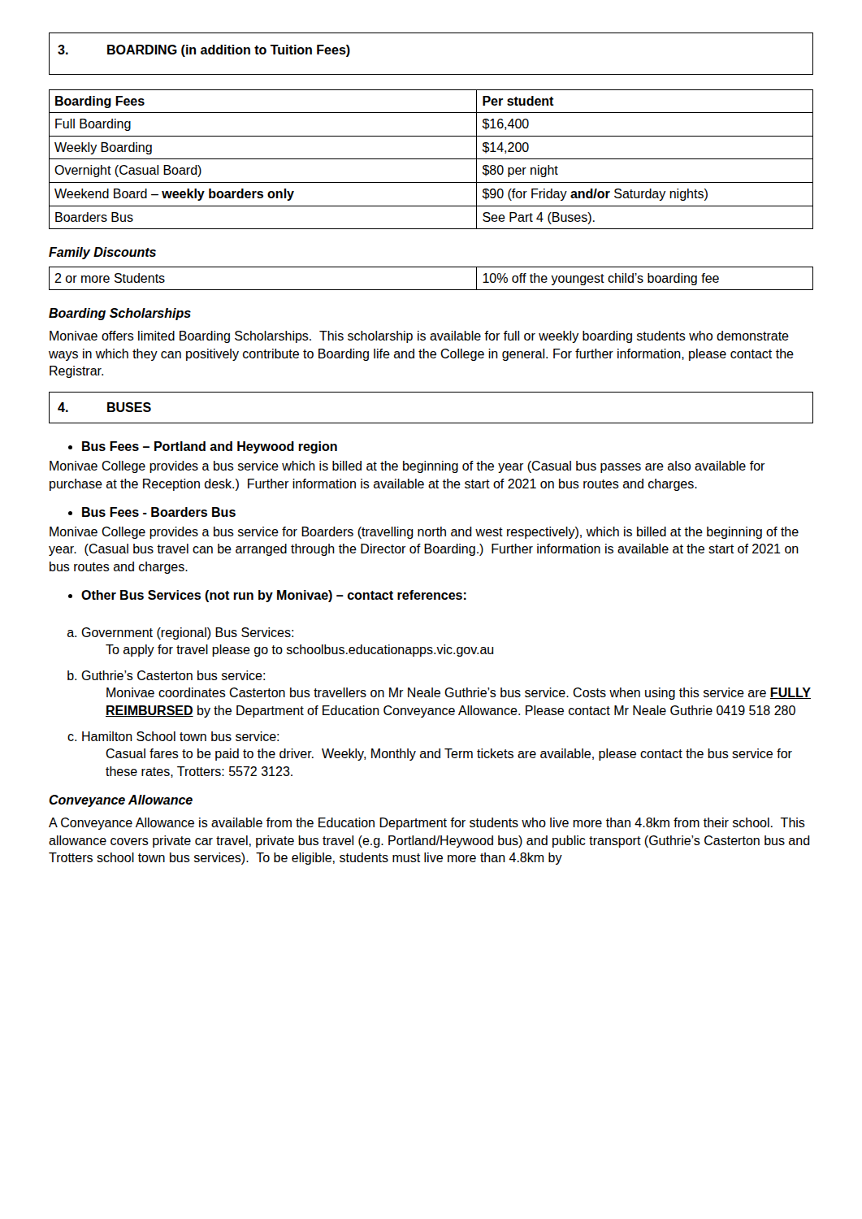3. BOARDING (in addition to Tuition Fees)
| Boarding Fees | Per student |
| --- | --- |
| Full Boarding | $16,400 |
| Weekly Boarding | $14,200 |
| Overnight (Casual Board) | $80 per night |
| Weekend Board – weekly boarders only | $90 (for Friday and/or Saturday nights) |
| Boarders Bus | See Part 4 (Buses). |
Family Discounts
| 2 or more Students | 10% off the youngest child’s boarding fee |
Boarding Scholarships
Monivae offers limited Boarding Scholarships. This scholarship is available for full or weekly boarding students who demonstrate ways in which they can positively contribute to Boarding life and the College in general. For further information, please contact the Registrar.
4. BUSES
Bus Fees – Portland and Heywood region
Monivae College provides a bus service which is billed at the beginning of the year (Casual bus passes are also available for purchase at the Reception desk.) Further information is available at the start of 2021 on bus routes and charges.
Bus Fees - Boarders Bus
Monivae College provides a bus service for Boarders (travelling north and west respectively), which is billed at the beginning of the year. (Casual bus travel can be arranged through the Director of Boarding.) Further information is available at the start of 2021 on bus routes and charges.
Other Bus Services (not run by Monivae) – contact references:
Government (regional) Bus Services:
To apply for travel please go to schoolbus.educationapps.vic.gov.au
Guthrie’s Casterton bus service:
Monivae coordinates Casterton bus travellers on Mr Neale Guthrie’s bus service. Costs when using this service are FULLY REIMBURSED by the Department of Education Conveyance Allowance. Please contact Mr Neale Guthrie 0419 518 280
Hamilton School town bus service:
Casual fares to be paid to the driver. Weekly, Monthly and Term tickets are available, please contact the bus service for these rates, Trotters: 5572 3123.
Conveyance Allowance
A Conveyance Allowance is available from the Education Department for students who live more than 4.8km from their school. This allowance covers private car travel, private bus travel (e.g. Portland/Heywood bus) and public transport (Guthrie’s Casterton bus and Trotters school town bus services). To be eligible, students must live more than 4.8km by